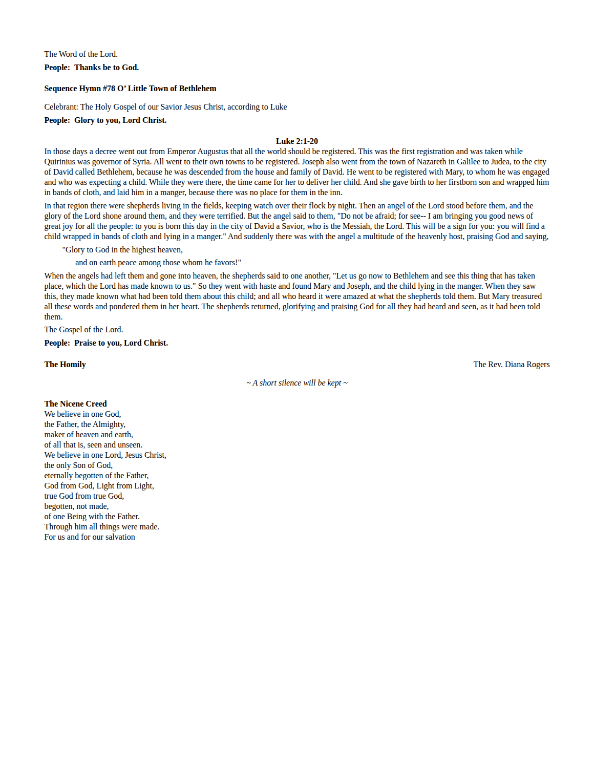The Word of the Lord.
People: Thanks be to God.
Sequence Hymn #78 O’ Little Town of Bethlehem
Celebrant: The Holy Gospel of our Savior Jesus Christ, according to Luke
People: Glory to you, Lord Christ.
Luke 2:1-20
In those days a decree went out from Emperor Augustus that all the world should be registered. This was the first registration and was taken while Quirinius was governor of Syria. All went to their own towns to be registered. Joseph also went from the town of Nazareth in Galilee to Judea, to the city of David called Bethlehem, because he was descended from the house and family of David. He went to be registered with Mary, to whom he was engaged and who was expecting a child. While they were there, the time came for her to deliver her child. And she gave birth to her firstborn son and wrapped him in bands of cloth, and laid him in a manger, because there was no place for them in the inn.
In that region there were shepherds living in the fields, keeping watch over their flock by night. Then an angel of the Lord stood before them, and the glory of the Lord shone around them, and they were terrified. But the angel said to them, "Do not be afraid; for see-- I am bringing you good news of great joy for all the people: to you is born this day in the city of David a Savior, who is the Messiah, the Lord. This will be a sign for you: you will find a child wrapped in bands of cloth and lying in a manger." And suddenly there was with the angel a multitude of the heavenly host, praising God and saying,
"Glory to God in the highest heaven,
and on earth peace among those whom he favors!"
When the angels had left them and gone into heaven, the shepherds said to one another, "Let us go now to Bethlehem and see this thing that has taken place, which the Lord has made known to us." So they went with haste and found Mary and Joseph, and the child lying in the manger. When they saw this, they made known what had been told them about this child; and all who heard it were amazed at what the shepherds told them. But Mary treasured all these words and pondered them in her heart. The shepherds returned, glorifying and praising God for all they had heard and seen, as it had been told them.
The Gospel of the Lord.
People: Praise to you, Lord Christ.
The Homily The Rev. Diana Rogers
~ A short silence will be kept ~
The Nicene Creed
We believe in one God,
the Father, the Almighty,
maker of heaven and earth,
of all that is, seen and unseen.
We believe in one Lord, Jesus Christ,
the only Son of God,
eternally begotten of the Father,
God from God, Light from Light,
true God from true God,
begotten, not made,
of one Being with the Father.
Through him all things were made.
For us and for our salvation